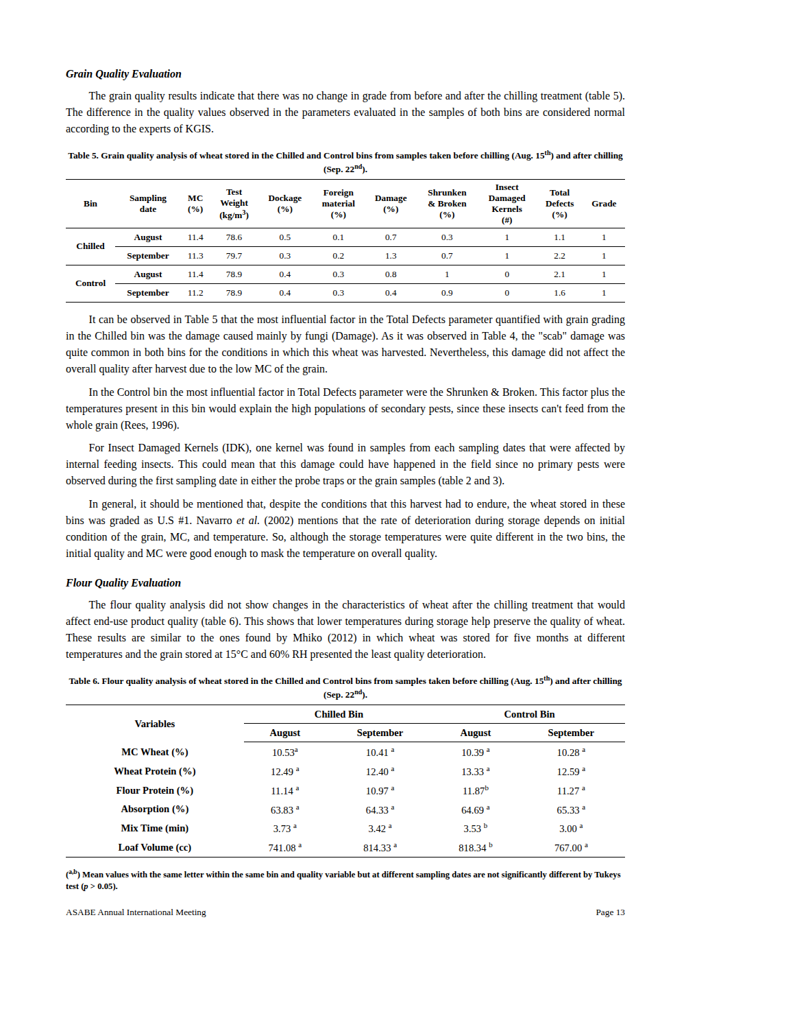Grain Quality Evaluation
The grain quality results indicate that there was no change in grade from before and after the chilling treatment (table 5). The difference in the quality values observed in the parameters evaluated in the samples of both bins are considered normal according to the experts of KGIS.
Table 5. Grain quality analysis of wheat stored in the Chilled and Control bins from samples taken before chilling (Aug. 15th) and after chilling (Sep. 22nd).
| Bin | Sampling date | MC (%) | Test Weight (kg/m 3 ) | Dockage (%) | Foreign material (%) | Damage (%) | Shrunken & Broken (%) | Insect Damaged Kernels (#) | Total Defects (%) | Grade |
| --- | --- | --- | --- | --- | --- | --- | --- | --- | --- | --- |
| Chilled | August | 11.4 | 78.6 | 0.5 | 0.1 | 0.7 | 0.3 | 1 | 1.1 | 1 |
| September | 11.3 | 79.7 | 0.3 | 0.2 | 1.3 | 0.7 | 1 | 2.2 | 1 |
| Control | August | 11.4 | 78.9 | 0.4 | 0.3 | 0.8 | 1 | 0 | 2.1 | 1 |
| September | 11.2 | 78.9 | 0.4 | 0.3 | 0.4 | 0.9 | 0 | 1.6 | 1 |
It can be observed in Table 5 that the most influential factor in the Total Defects parameter quantified with grain grading in the Chilled bin was the damage caused mainly by fungi (Damage). As it was observed in Table 4, the "scab" damage was quite common in both bins for the conditions in which this wheat was harvested. Nevertheless, this damage did not affect the overall quality after harvest due to the low MC of the grain.
In the Control bin the most influential factor in Total Defects parameter were the Shrunken & Broken. This factor plus the temperatures present in this bin would explain the high populations of secondary pests, since these insects can't feed from the whole grain (Rees, 1996).
For Insect Damaged Kernels (IDK), one kernel was found in samples from each sampling dates that were affected by internal feeding insects. This could mean that this damage could have happened in the field since no primary pests were observed during the first sampling date in either the probe traps or the grain samples (table 2 and 3).
In general, it should be mentioned that, despite the conditions that this harvest had to endure, the wheat stored in these bins was graded as U.S #1. Navarro et al. (2002) mentions that the rate of deterioration during storage depends on initial condition of the grain, MC, and temperature. So, although the storage temperatures were quite different in the two bins, the initial quality and MC were good enough to mask the temperature on overall quality.
Flour Quality Evaluation
The flour quality analysis did not show changes in the characteristics of wheat after the chilling treatment that would affect end-use product quality (table 6). This shows that lower temperatures during storage help preserve the quality of wheat. These results are similar to the ones found by Mhiko (2012) in which wheat was stored for five months at different temperatures and the grain stored at 15°C and 60% RH presented the least quality deterioration.
Table 6. Flour quality analysis of wheat stored in the Chilled and Control bins from samples taken before chilling (Aug. 15th) and after chilling (Sep. 22nd).
| Variables | Chilled Bin | Control Bin |
| --- | --- | --- |
| August | September | August | September |
| MC Wheat (%) | 10.53 a | 10.41 a | 10.39 a | 10.28 a |
| Wheat Protein (%) | 12.49 a | 12.40 a | 13.33 a | 12.59 a |
| Flour Protein (%) | 11.14 a | 10.97 a | 11.87 b | 11.27 a |
| Absorption (%) | 63.83 a | 64.33 a | 64.69 a | 65.33 a |
| Mix Time (min) | 3.73 a | 3.42 a | 3.53 b | 3.00 a |
| Loaf Volume (cc) | 741.08 a | 814.33 a | 818.34 b | 767.00 a |
(a,b) Mean values with the same letter within the same bin and quality variable but at different sampling dates are not significantly different by Tukeys test (p > 0.05).
ASABE Annual International Meeting Page 13